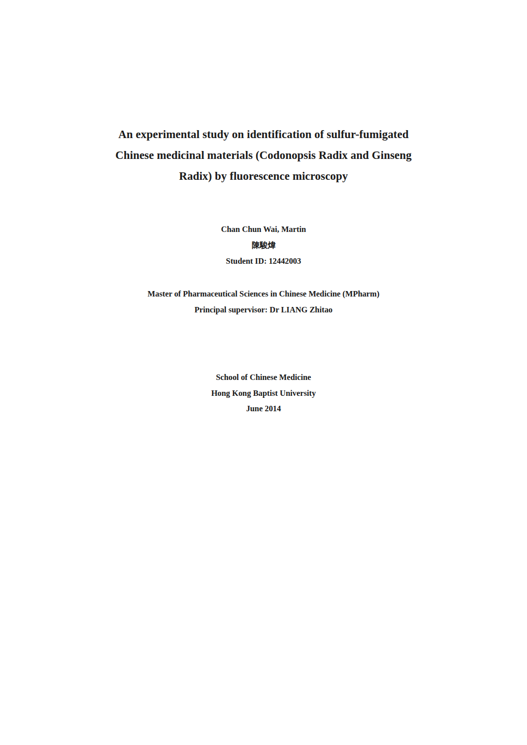An experimental study on identification of sulfur-fumigated Chinese medicinal materials (Codonopsis Radix and Ginseng Radix) by fluorescence microscopy
Chan Chun Wai, Martin
陳駿煒
Student ID: 12442003
Master of Pharmaceutical Sciences in Chinese Medicine (MPharm)
Principal supervisor: Dr LIANG Zhitao
School of Chinese Medicine
Hong Kong Baptist University
June 2014